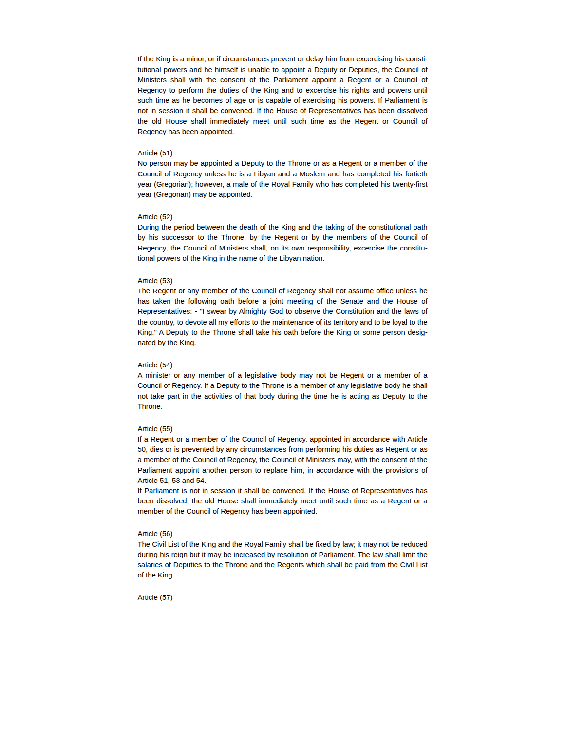If the King is a minor, or if circumstances prevent or delay him from excercising his constitutional powers and he himself is unable to appoint a Deputy or Deputies, the Council of Ministers shall with the consent of the Parliament appoint a Regent or a Council of Regency to perform the duties of the King and to excercise his rights and powers until such time as he becomes of age or is capable of exercising his powers. If Parliament is not in session it shall be convened. If the House of Representatives has been dissolved the old House shall immediately meet until such time as the Regent or Council of Regency has been appointed.
Article (51)
No person may be appointed a Deputy to the Throne or as a Regent or a member of the Council of Regency unless he is a Libyan and a Moslem and has completed his fortieth year (Gregorian); however, a male of the Royal Family who has completed his twenty-first year (Gregorian) may be appointed.
Article (52)
During the period between the death of the King and the taking of the constitutional oath by his successor to the Throne, by the Regent or by the members of the Council of Regency, the Council of Ministers shall, on its own responsibility, excercise the constitutional powers of the King in the name of the Libyan nation.
Article (53)
The Regent or any member of the Council of Regency shall not assume office unless he has taken the following oath before a joint meeting of the Senate and the House of Representatives: - "I swear by Almighty God to observe the Constitution and the laws of the country, to devote all my efforts to the maintenance of its territory and to be loyal to the King." A Deputy to the Throne shall take his oath before the King or some person designated by the King.
Article (54)
A minister or any member of a legislative body may not be Regent or a member of a Council of Regency. If a Deputy to the Throne is a member of any legislative body he shall not take part in the activities of that body during the time he is acting as Deputy to the Throne.
Article (55)
If a Regent or a member of the Council of Regency, appointed in accordance with Article 50, dies or is prevented by any circumstances from performing his duties as Regent or as a member of the Council of Regency, the Council of Ministers may, with the consent of the Parliament appoint another person to replace him, in accordance with the provisions of Article 51, 53 and 54.
If Parliament is not in session it shall be convened. If the House of Representatives has been dissolved, the old House shall immediately meet until such time as a Regent or a member of the Council of Regency has been appointed.
Article (56)
The Civil List of the King and the Royal Family shall be fixed by law; it may not be reduced during his reign but it may be increased by resolution of Parliament. The law shall limit the salaries of Deputies to the Throne and the Regents which shall be paid from the Civil List of the King.
Article (57)